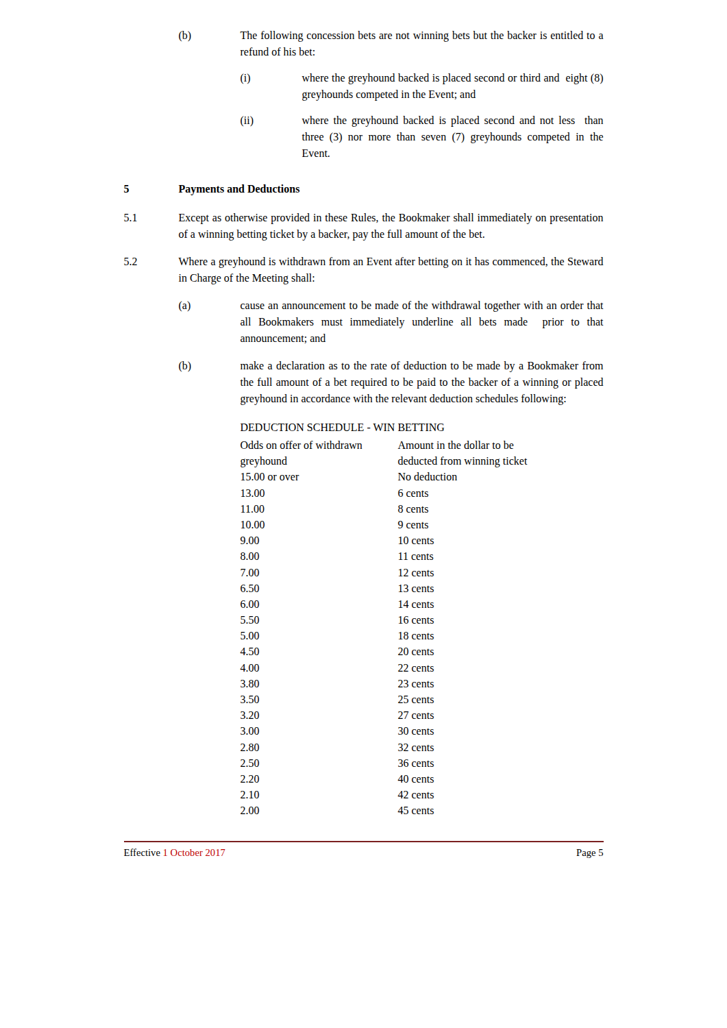(b)
The following concession bets are not winning bets but the backer is entitled to a refund of his bet:
(i)
where the greyhound backed is placed second or third and eight (8) greyhounds competed in the Event; and
(ii)
where the greyhound backed is placed second and not less than three (3) nor more than seven (7) greyhounds competed in the Event.
5
Payments and Deductions
5.1
Except as otherwise provided in these Rules, the Bookmaker shall immediately on presentation of a winning betting ticket by a backer, pay the full amount of the bet.
5.2
Where a greyhound is withdrawn from an Event after betting on it has commenced, the Steward in Charge of the Meeting shall:
(a)
cause an announcement to be made of the withdrawal together with an order that all Bookmakers must immediately underline all bets made prior to that announcement; and
(b)
make a declaration as to the rate of deduction to be made by a Bookmaker from the full amount of a bet required to be paid to the backer of a winning or placed greyhound in accordance with the relevant deduction schedules following:
DEDUCTION SCHEDULE - WIN BETTING
| Odds on offer of withdrawn greyhound | Amount in the dollar to be deducted from winning ticket |
| 15.00 or over | No deduction |
| 13.00 | 6 cents |
| 11.00 | 8 cents |
| 10.00 | 9 cents |
| 9.00 | 10 cents |
| 8.00 | 11 cents |
| 7.00 | 12 cents |
| 6.50 | 13 cents |
| 6.00 | 14 cents |
| 5.50 | 16 cents |
| 5.00 | 18 cents |
| 4.50 | 20 cents |
| 4.00 | 22 cents |
| 3.80 | 23 cents |
| 3.50 | 25 cents |
| 3.20 | 27 cents |
| 3.00 | 30 cents |
| 2.80 | 32 cents |
| 2.50 | 36 cents |
| 2.20 | 40 cents |
| 2.10 | 42 cents |
| 2.00 | 45 cents |
Effective 1 October 2017
Page 5